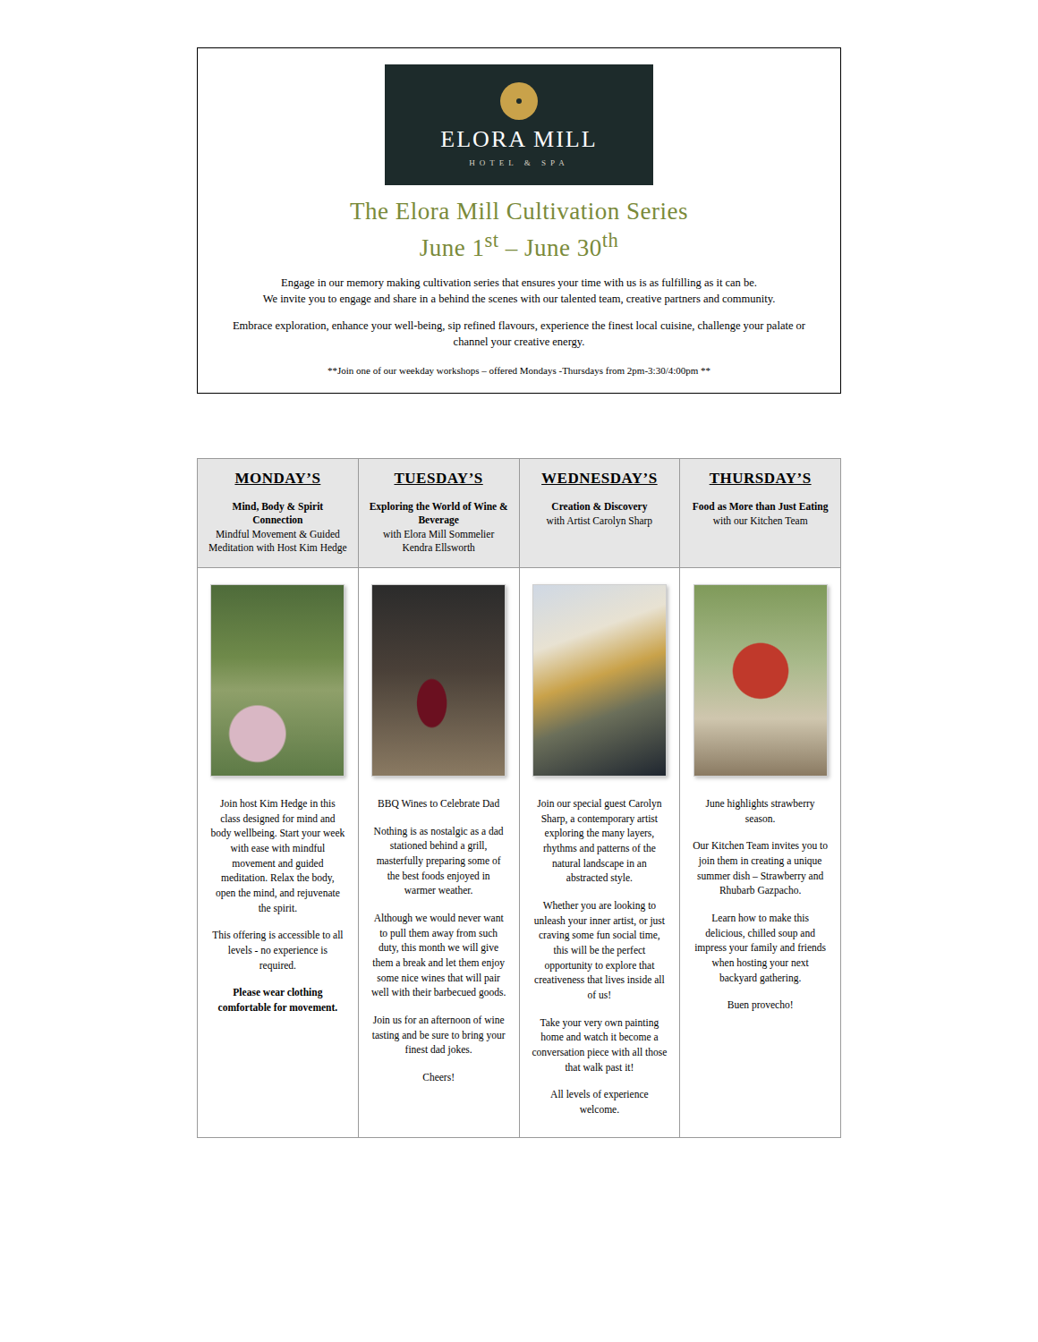ELORA MILL HOTEL & SPA
The Elora Mill Cultivation Series
June 1st – June 30th
Engage in our memory making cultivation series that ensures your time with us is as fulfilling as it can be.
We invite you to engage and share in a behind the scenes with our talented team, creative partners and community.
Embrace exploration, enhance your well-being, sip refined flavours, experience the finest local cuisine, challenge your palate or channel your creative energy.
**Join one of our weekday workshops – offered Mondays -Thursdays from 2pm-3:30/4:00pm **
| MONDAY’S Mind, Body & Spirit Connection Mindful Movement & Guided Meditation with Host Kim Hedge | TUESDAY’S Exploring the World of Wine & Beverage with Elora Mill Sommelier Kendra Ellsworth | WEDNESDAY’S Creation & Discovery with Artist Carolyn Sharp | THURSDAY’S Food as More than Just Eating with our Kitchen Team |
| --- | --- | --- | --- |
| Join host Kim Hedge in this class designed for mind and body wellbeing. Start your week with ease with mindful movement and guided meditation. Relax the body, open the mind, and rejuvenate the spirit. This offering is accessible to all levels - no experience is required. Please wear clothing comfortable for movement. | BBQ Wines to Celebrate Dad Nothing is as nostalgic as a dad stationed behind a grill, masterfully preparing some of the best foods enjoyed in warmer weather. Although we would never want to pull them away from such duty, this month we will give them a break and let them enjoy some nice wines that will pair well with their barbecued goods. Join us for an afternoon of wine tasting and be sure to bring your finest dad jokes. Cheers! | Join our special guest Carolyn Sharp, a contemporary artist exploring the many layers, rhythms and patterns of the natural landscape in an abstracted style. Whether you are looking to unleash your inner artist, or just craving some fun social time, this will be the perfect opportunity to explore that creativeness that lives inside all of us! Take your very own painting home and watch it become a conversation piece with all those that walk past it! All levels of experience welcome. | June highlights strawberry season. Our Kitchen Team invites you to join them in creating a unique summer dish – Strawberry and Rhubarb Gazpacho. Learn how to make this delicious, chilled soup and impress your family and friends when hosting your next backyard gathering. Buen provecho! |